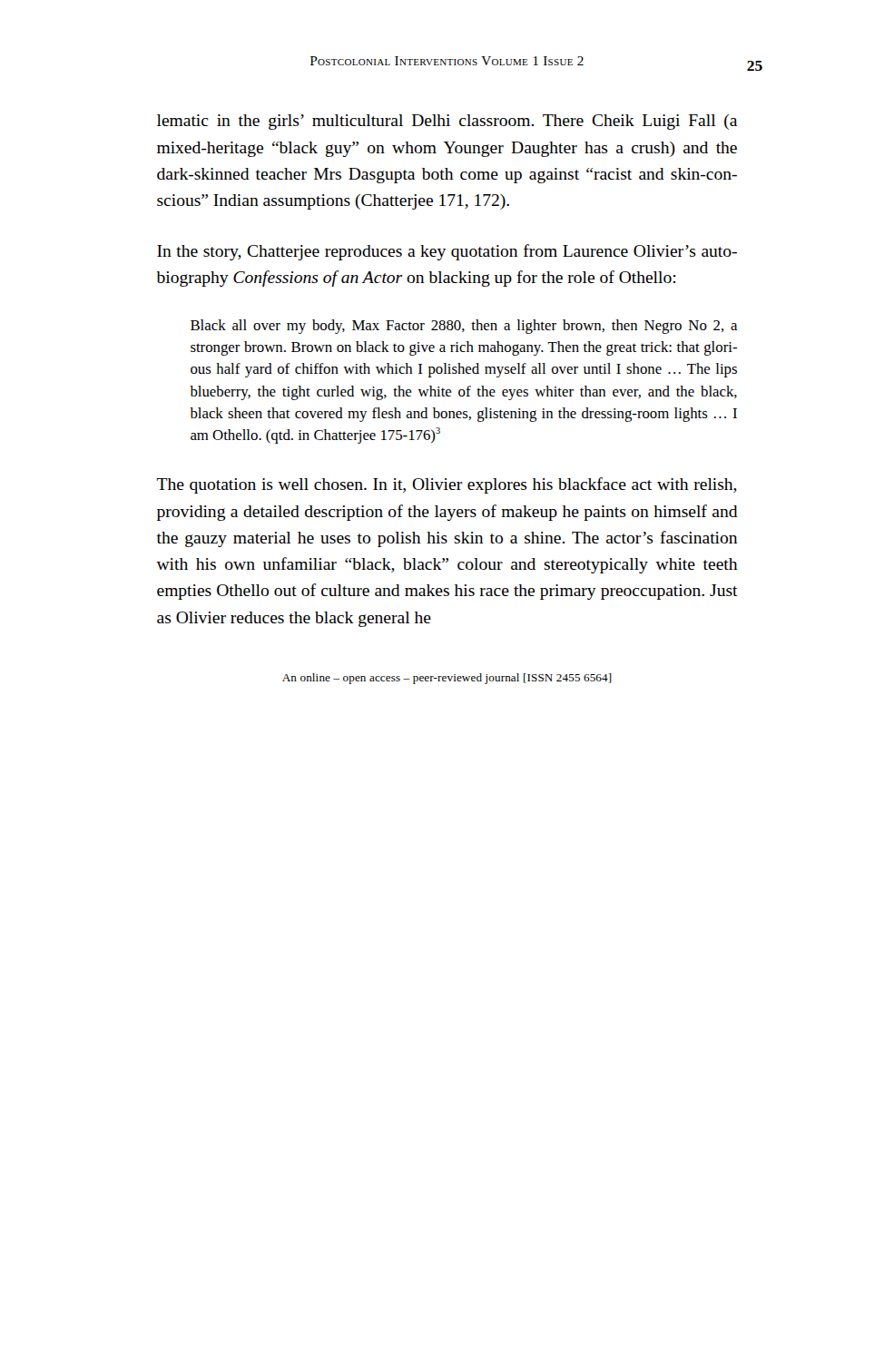Postcolonial Interventions Volume 1 Issue 2 25
lematic in the girls’ multicultural Delhi classroom. There Cheik Luigi Fall (a mixed-heritage “black guy” on whom Younger Daughter has a crush) and the dark-skinned teacher Mrs Dasgupta both come up against “racist and skin-conscious” Indian assumptions (Chatterjee 171, 172).
In the story, Chatterjee reproduces a key quotation from Laurence Olivier’s autobiography Confessions of an Actor on blacking up for the role of Othello:
Black all over my body, Max Factor 2880, then a lighter brown, then Negro No 2, a stronger brown. Brown on black to give a rich mahogany. Then the great trick: that glorious half yard of chiffon with which I polished myself all over until I shone … The lips blueberry, the tight curled wig, the white of the eyes whiter than ever, and the black, black sheen that covered my flesh and bones, glistening in the dressing-room lights … I am Othello. (qtd. in Chatterjee 175-176)3
The quotation is well chosen. In it, Olivier explores his blackface act with relish, providing a detailed description of the layers of makeup he paints on himself and the gauzy material he uses to polish his skin to a shine. The actor’s fascination with his own unfamiliar “black, black” colour and stereotypically white teeth empties Othello out of culture and makes his race the primary preoccupation. Just as Olivier reduces the black general he
An online – open access – peer-reviewed journal [ISSN 2455 6564]